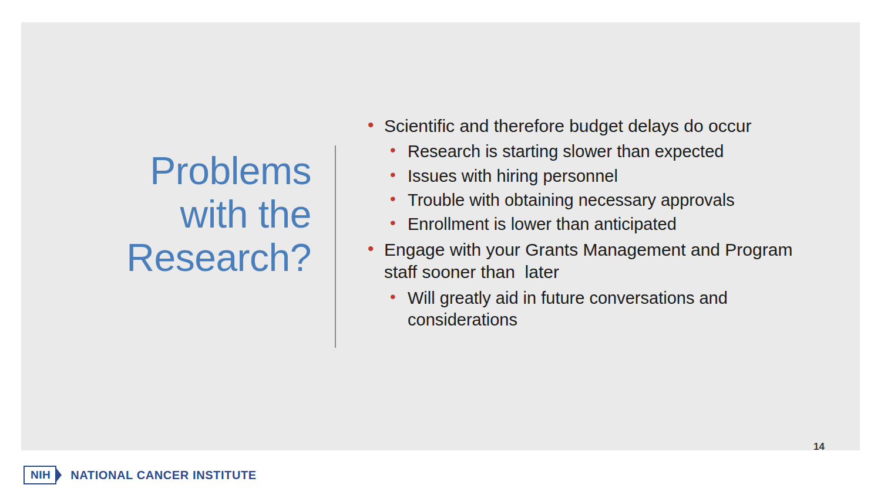Problems
with the
Research?
Scientific and therefore budget delays do occur
Research is starting slower than expected
Issues with hiring personnel
Trouble with obtaining necessary approvals
Enrollment is lower than anticipated
Engage with your Grants Management and Program staff sooner than later
Will greatly aid in future conversations and considerations
14
NIH NATIONAL CANCER INSTITUTE